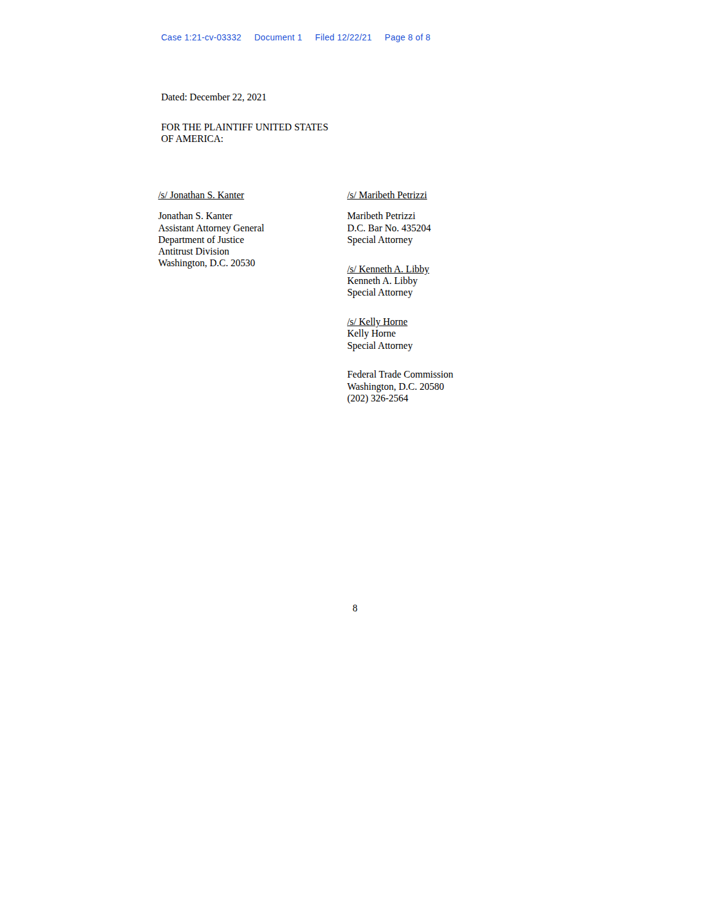Case 1:21-cv-03332 Document 1 Filed 12/22/21 Page 8 of 8
Dated: December 22, 2021
FOR THE PLAINTIFF UNITED STATES
OF AMERICA:
| /s/ Jonathan S. Kanter Jonathan S. Kanter Assistant Attorney General Department of Justice Antitrust Division Washington, D.C. 20530 | /s/ Maribeth Petrizzi Maribeth Petrizzi D.C. Bar No. 435204 Special Attorney /s/ Kenneth A. Libby Kenneth A. Libby Special Attorney /s/ Kelly Horne Kelly Horne Special Attorney Federal Trade Commission Washington, D.C. 20580 (202) 326-2564 |
8